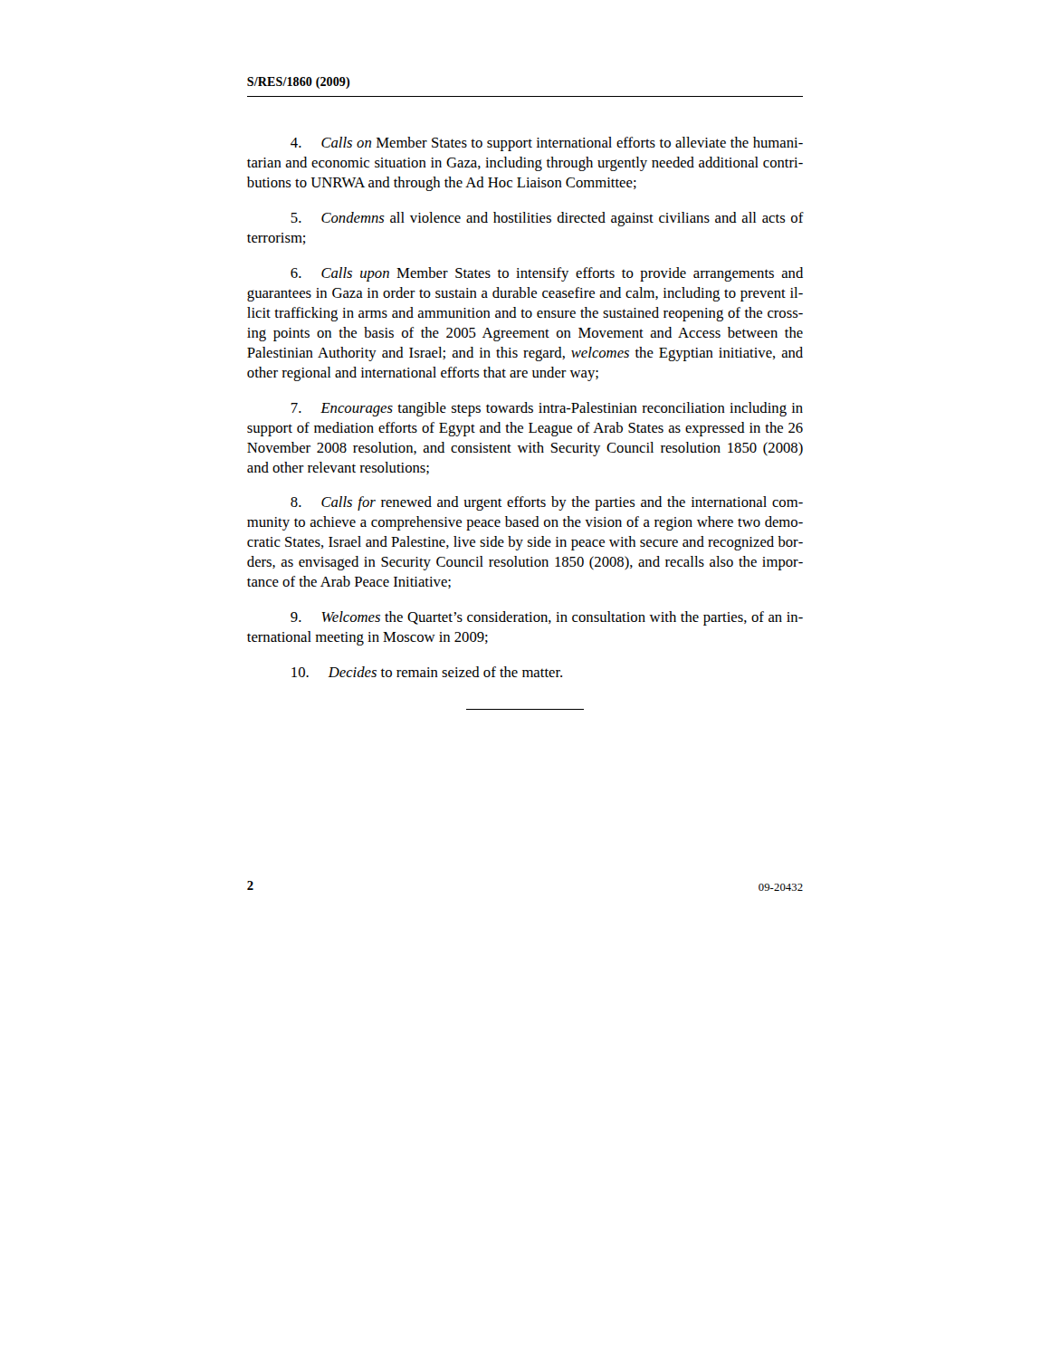S/RES/1860 (2009)
4. Calls on Member States to support international efforts to alleviate the humanitarian and economic situation in Gaza, including through urgently needed additional contributions to UNRWA and through the Ad Hoc Liaison Committee;
5. Condemns all violence and hostilities directed against civilians and all acts of terrorism;
6. Calls upon Member States to intensify efforts to provide arrangements and guarantees in Gaza in order to sustain a durable ceasefire and calm, including to prevent illicit trafficking in arms and ammunition and to ensure the sustained reopening of the crossing points on the basis of the 2005 Agreement on Movement and Access between the Palestinian Authority and Israel; and in this regard, welcomes the Egyptian initiative, and other regional and international efforts that are under way;
7. Encourages tangible steps towards intra-Palestinian reconciliation including in support of mediation efforts of Egypt and the League of Arab States as expressed in the 26 November 2008 resolution, and consistent with Security Council resolution 1850 (2008) and other relevant resolutions;
8. Calls for renewed and urgent efforts by the parties and the international community to achieve a comprehensive peace based on the vision of a region where two democratic States, Israel and Palestine, live side by side in peace with secure and recognized borders, as envisaged in Security Council resolution 1850 (2008), and recalls also the importance of the Arab Peace Initiative;
9. Welcomes the Quartet’s consideration, in consultation with the parties, of an international meeting in Moscow in 2009;
10. Decides to remain seized of the matter.
2
09-20432